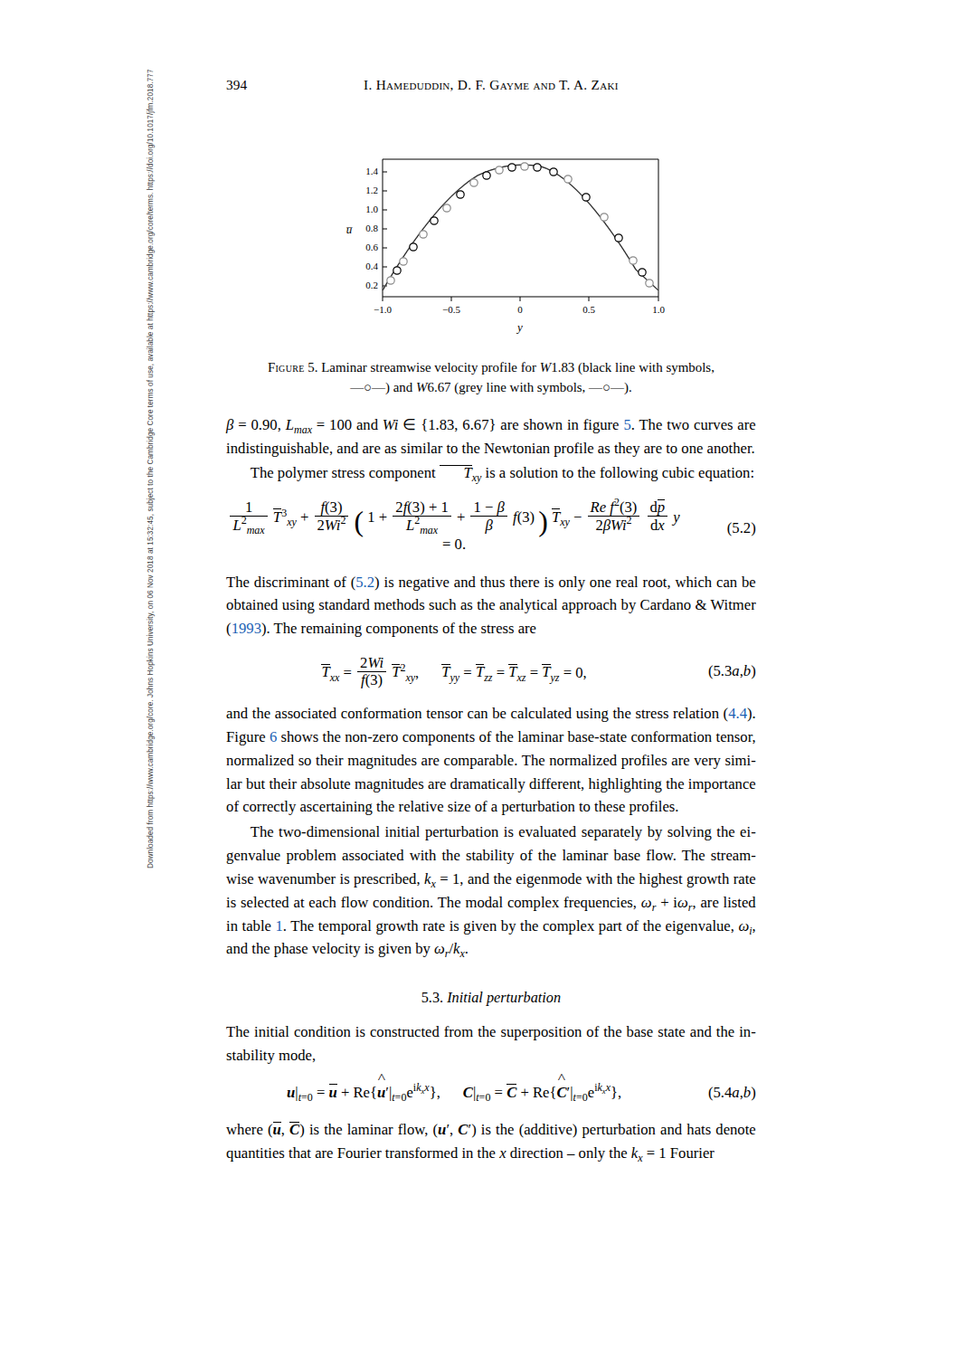Downloaded from https://www.cambridge.org/core. Johns Hopkins University, on 06 Nov 2018 at 15:32:45, subject to the Cambridge Core terms of use, available at https://www.cambridge.org/core/terms. https://doi.org/10.1017/jfm.2018.777
394
I. Hameduddin, D. F. Gayme and T. A. Zaki
0.2 0.4 0.6 0.8 1.0 1.2 1.4 −1.0 −0.5 0 0.5 1.0 y u̅
Figure 5. Laminar streamwise velocity profile for W1.83 (black line with symbols,
—○—) and W6.67 (grey line with symbols, —○—).
β = 0.90, Lmax = 100 and Wi ∈ {1.83, 6.67} are shown in figure 5. The two curves are indistinguishable, and are as similar to the Newtonian profile as they are to one another.
The polymer stress component Txy is a solution to the following cubic equation:
1 L2max T3xy + f(3) 2Wi2 ( 1 + 2f(3) + 1 L2max + 1 − β β f(3) ) Txy − Re f2(3) 2βWi2 dp dx y = 0.
(5.2)
The discriminant of (5.2) is negative and thus there is only one real root, which can be obtained using standard methods such as the analytical approach by Cardano & Witmer (1993). The remaining components of the stress are
Txx = 2Wi f(3) T2xy, Tyy = Tzz = Txz = Tyz = 0,
(5.3a,b)
and the associated conformation tensor can be calculated using the stress relation (4.4). Figure 6 shows the non-zero components of the laminar base-state conformation tensor, normalized so their magnitudes are comparable. The normalized profiles are very similar but their absolute magnitudes are dramatically different, highlighting the importance of correctly ascertaining the relative size of a perturbation to these profiles.
The two-dimensional initial perturbation is evaluated separately by solving the eigenvalue problem associated with the stability of the laminar base flow. The streamwise wavenumber is prescribed, kx = 1, and the eigenmode with the highest growth rate is selected at each flow condition. The modal complex frequencies, ωr + iωr, are listed in table 1. The temporal growth rate is given by the complex part of the eigenvalue, ωi, and the phase velocity is given by ωr/kx.
5.3. Initial perturbation
The initial condition is constructed from the superposition of the base state and the instability mode,
u|t=0 = u + Re{u′|t=0eikxx}, C|t=0 = C + Re{C′|t=0eikxx},
(5.4a,b)
where (u, C) is the laminar flow, (u′, C′) is the (additive) perturbation and hats denote quantities that are Fourier transformed in the x direction – only the kx = 1 Fourier